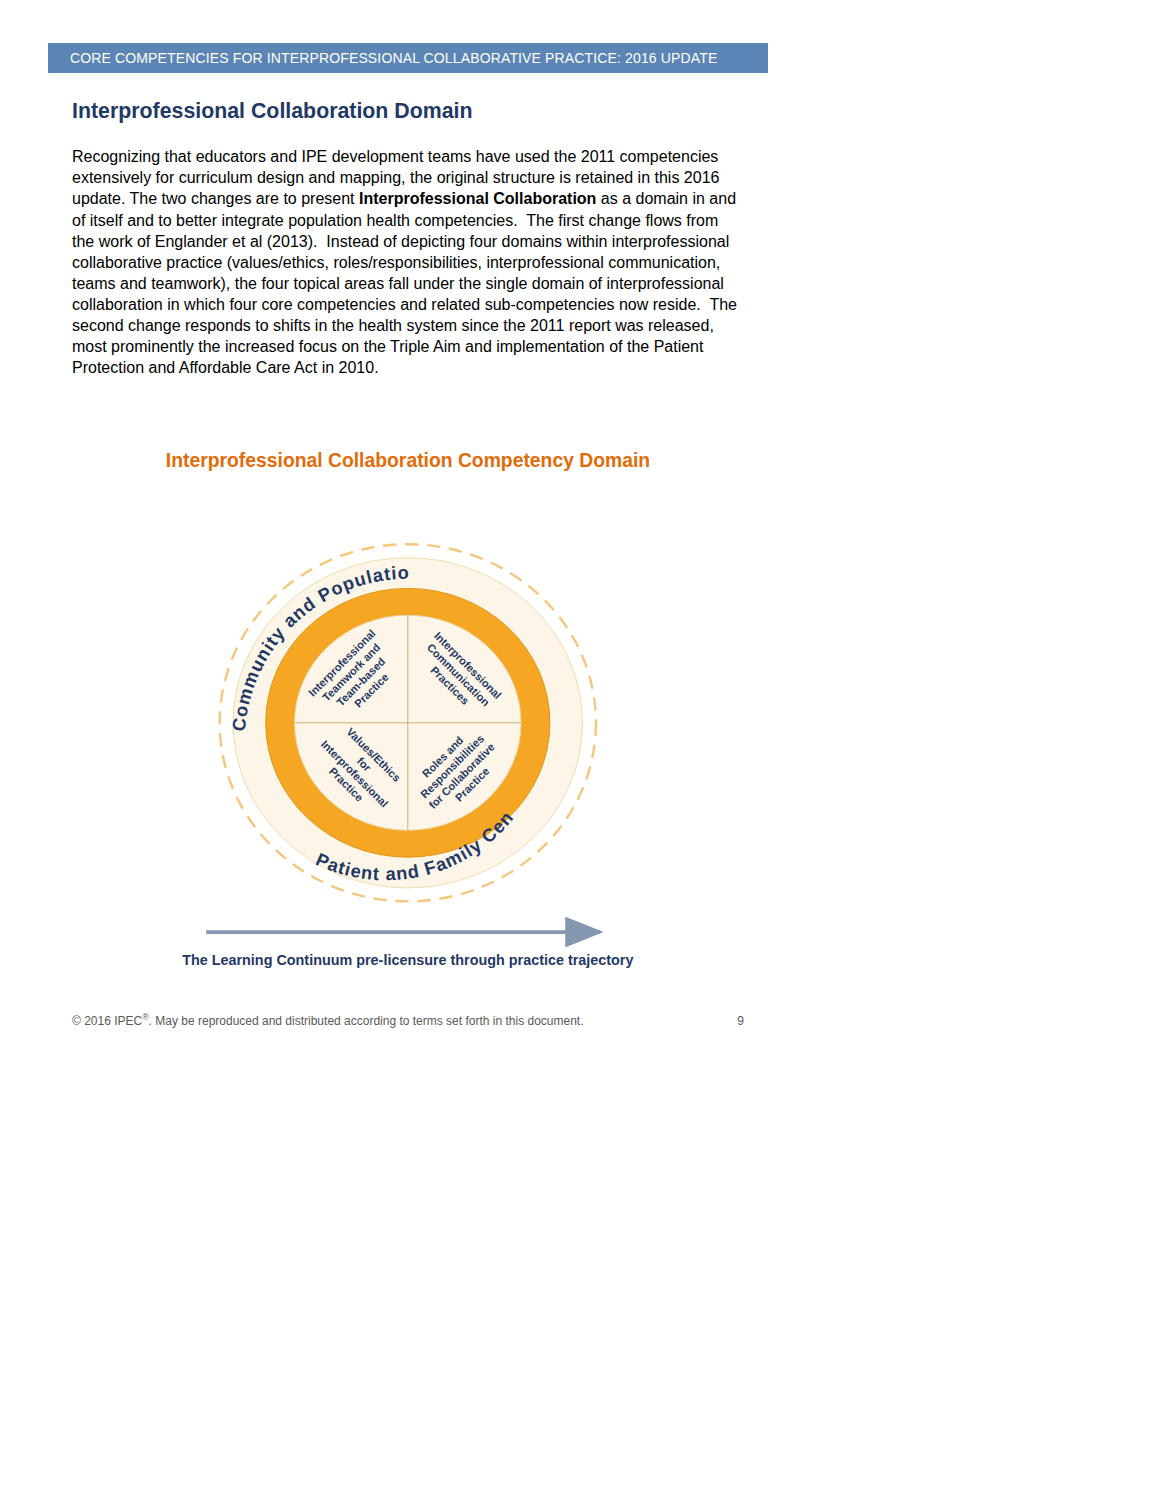CORE COMPETENCIES FOR INTERPROFESSIONAL COLLABORATIVE PRACTICE: 2016 UPDATE
Interprofessional Collaboration Domain
Recognizing that educators and IPE development teams have used the 2011 competencies extensively for curriculum design and mapping, the original structure is retained in this 2016 update. The two changes are to present Interprofessional Collaboration as a domain in and of itself and to better integrate population health competencies. The first change flows from the work of Englander et al (2013). Instead of depicting four domains within interprofessional collaborative practice (values/ethics, roles/responsibilities, interprofessional communication, teams and teamwork), the four topical areas fall under the single domain of interprofessional collaboration in which four core competencies and related sub-competencies now reside. The second change responds to shifts in the health system since the 2011 report was released, most prominently the increased focus on the Triple Aim and implementation of the Patient Protection and Affordable Care Act in 2010.
Interprofessional Collaboration Competency Domain
Community and Population Oriented Patient and Family Centered Interprofessional Teamwork and Team-based Practice Interprofessional Communication Practices Values/Ethics for Interprofessional Practice Roles and Responsibilities for Collaborative Practice The Learning Continuum pre-licensure through practice trajectory
© 2016 IPEC®. May be reproduced and distributed according to terms set forth in this document.
9